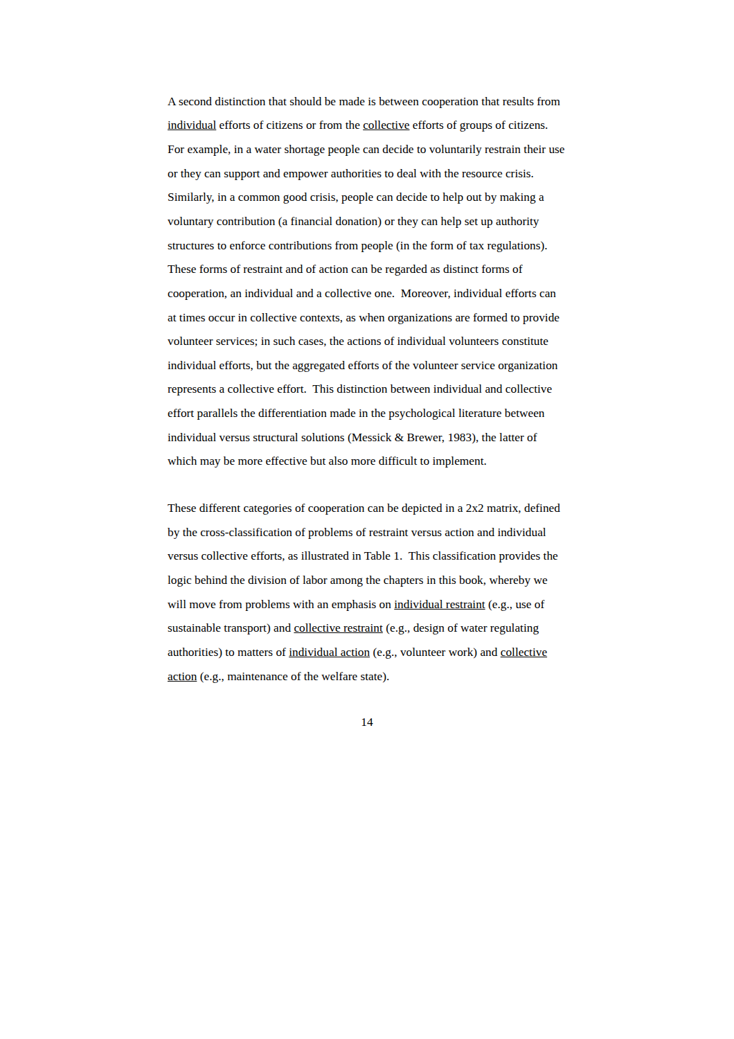A second distinction that should be made is between cooperation that results from individual efforts of citizens or from the collective efforts of groups of citizens. For example, in a water shortage people can decide to voluntarily restrain their use or they can support and empower authorities to deal with the resource crisis. Similarly, in a common good crisis, people can decide to help out by making a voluntary contribution (a financial donation) or they can help set up authority structures to enforce contributions from people (in the form of tax regulations). These forms of restraint and of action can be regarded as distinct forms of cooperation, an individual and a collective one. Moreover, individual efforts can at times occur in collective contexts, as when organizations are formed to provide volunteer services; in such cases, the actions of individual volunteers constitute individual efforts, but the aggregated efforts of the volunteer service organization represents a collective effort. This distinction between individual and collective effort parallels the differentiation made in the psychological literature between individual versus structural solutions (Messick & Brewer, 1983), the latter of which may be more effective but also more difficult to implement.
These different categories of cooperation can be depicted in a 2x2 matrix, defined by the cross-classification of problems of restraint versus action and individual versus collective efforts, as illustrated in Table 1. This classification provides the logic behind the division of labor among the chapters in this book, whereby we will move from problems with an emphasis on individual restraint (e.g., use of sustainable transport) and collective restraint (e.g., design of water regulating authorities) to matters of individual action (e.g., volunteer work) and collective action (e.g., maintenance of the welfare state).
14